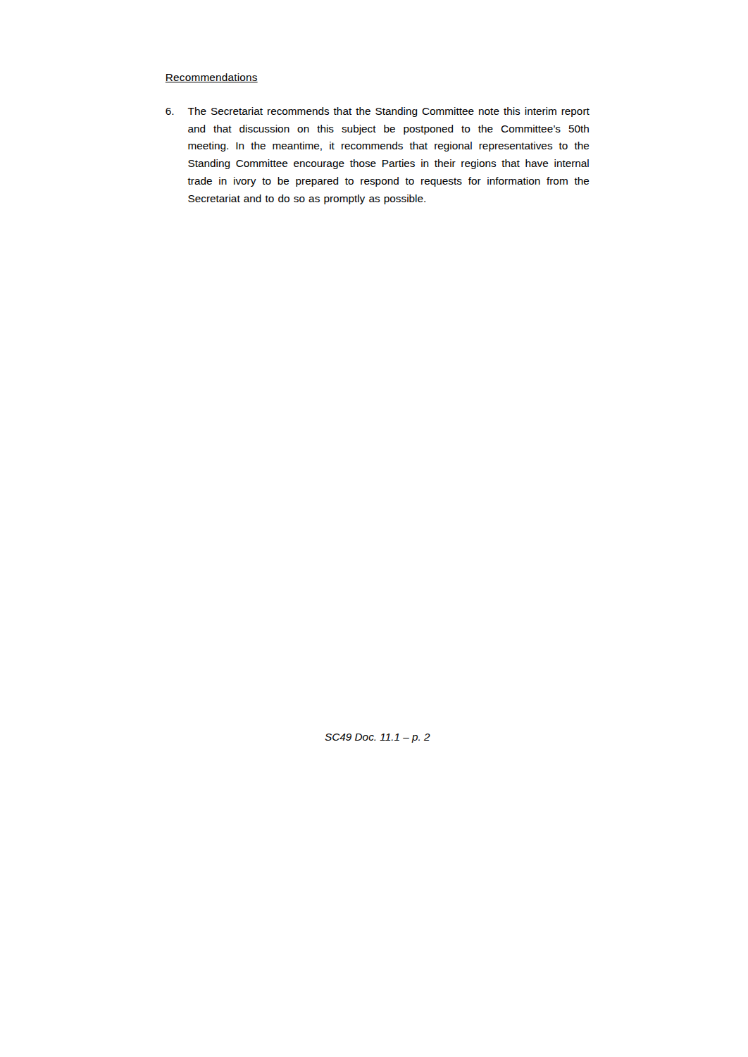Recommendations
6.
The Secretariat recommends that the Standing Committee note this interim report and that discussion on this subject be postponed to the Committee’s 50th meeting. In the meantime, it recommends that regional representatives to the Standing Committee encourage those Parties in their regions that have internal trade in ivory to be prepared to respond to requests for information from the Secretariat and to do so as promptly as possible.
SC49 Doc. 11.1 – p. 2